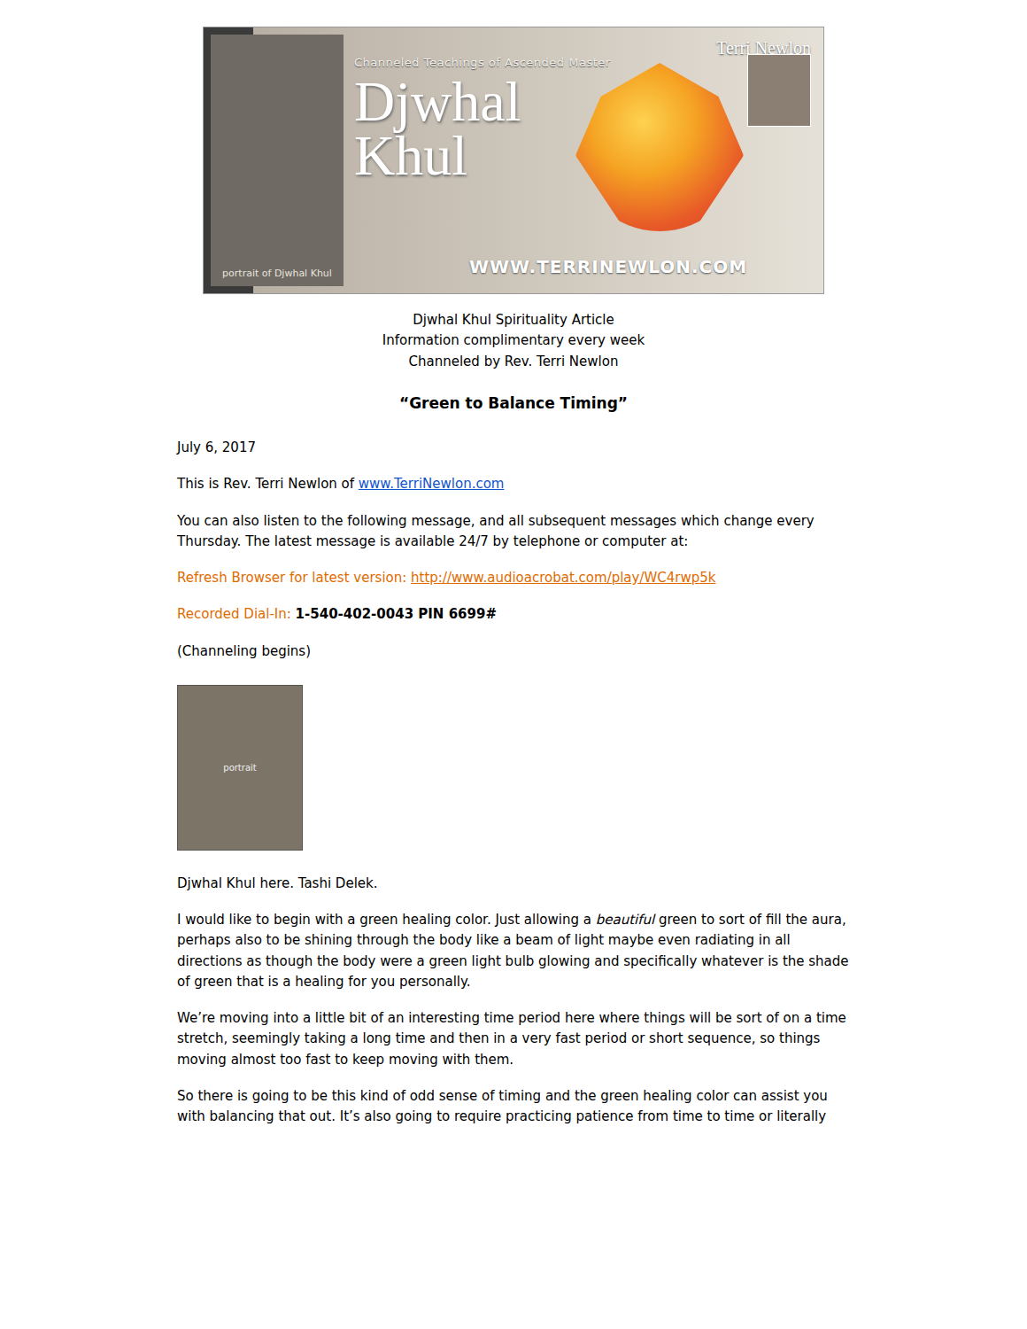portrait of Djwhal Khul
Channeled Teachings of Ascended Master
Djwhal
Khul
Terri Newlon
WWW.TERRINEWLON.COM
Djwhal Khul Spirituality Article
Information complimentary every week
Channeled by Rev. Terri Newlon
“Green to Balance Timing”
July 6, 2017
This is Rev. Terri Newlon of www.TerriNewlon.com
You can also listen to the following message, and all subsequent messages which change every Thursday. The latest message is available 24/7 by telephone or computer at:
Refresh Browser for latest version: http://www.audioacrobat.com/play/WC4rwp5k
Recorded Dial-In: 1-540-402-0043 PIN 6699#
(Channeling begins)
portrait
Djwhal Khul here. Tashi Delek.
I would like to begin with a green healing color. Just allowing a beautiful green to sort of fill the aura, perhaps also to be shining through the body like a beam of light maybe even radiating in all directions as though the body were a green light bulb glowing and specifically whatever is the shade of green that is a healing for you personally.
We’re moving into a little bit of an interesting time period here where things will be sort of on a time stretch, seemingly taking a long time and then in a very fast period or short sequence, so things moving almost too fast to keep moving with them.
So there is going to be this kind of odd sense of timing and the green healing color can assist you with balancing that out. It’s also going to require practicing patience from time to time or literally